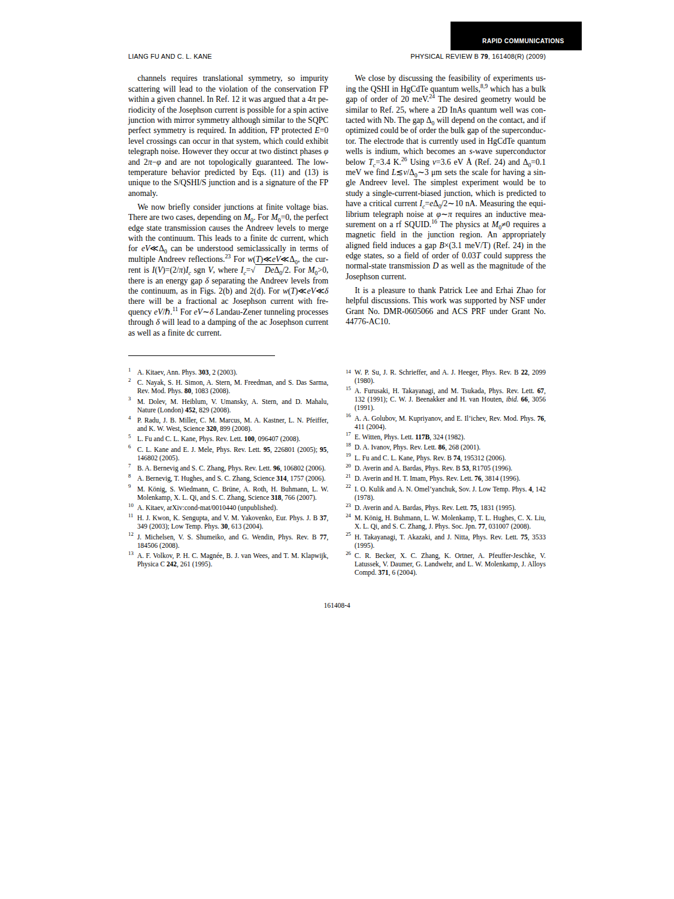RAPID COMMUNICATIONS
LIANG FU AND C. L. KANE
PHYSICAL REVIEW B 79, 161408(R) (2009)
channels requires translational symmetry, so impurity scattering will lead to the violation of the conservation FP within a given channel. In Ref. 12 it was argued that a 4π periodicity of the Josephson current is possible for a spin active junction with mirror symmetry although similar to the SQPC perfect symmetry is required. In addition, FP protected E=0 level crossings can occur in that system, which could exhibit telegraph noise. However they occur at two distinct phases φ and 2π−φ and are not topologically guaranteed. The low-temperature behavior predicted by Eqs. (11) and (13) is unique to the S/QSHI/S junction and is a signature of the FP anomaly.
We now briefly consider junctions at finite voltage bias. There are two cases, depending on M0. For M0=0, the perfect edge state transmission causes the Andreev levels to merge with the continuum. This leads to a finite dc current, which for eV≪Δ0 can be understood semiclassically in terms of multiple Andreev reflections.23 For w(T)≪eV≪Δ0, the current is I(V)=(2/π)Ic sgn V, where Ic=√De Δ0/2. For M0>0, there is an energy gap δ separating the Andreev levels from the continuum, as in Figs. 2(b) and 2(d). For w(T)≪eV≪δ there will be a fractional ac Josephson current with frequency eV/ℏ.11 For eV∼δ Landau-Zener tunneling processes through δ will lead to a damping of the ac Josephson current as well as a finite dc current.
We close by discussing the feasibility of experiments using the QSHI in HgCdTe quantum wells,8,9 which has a bulk gap of order of 20 meV.24 The desired geometry would be similar to Ref. 25, where a 2D InAs quantum well was contacted with Nb. The gap Δ0 will depend on the contact, and if optimized could be of order the bulk gap of the superconductor. The electrode that is currently used in HgCdTe quantum wells is indium, which becomes an s-wave superconductor below Tc=3.4 K.26 Using v=3.6 eV Å (Ref. 24) and Δ0=0.1 meV we find L≲v/Δ0∼3 μm sets the scale for having a single Andreev level. The simplest experiment would be to study a single-current-biased junction, which is predicted to have a critical current Ic=e Δ0/2∼10 nA. Measuring the equilibrium telegraph noise at φ∼π requires an inductive measurement on a rf SQUID.16 The physics at M0≠0 requires a magnetic field in the junction region. An appropriately aligned field induces a gap B×(3.1 meV/T) (Ref. 24) in the edge states, so a field of order of 0.03T could suppress the normal-state transmission D as well as the magnitude of the Josephson current.
It is a pleasure to thank Patrick Lee and Erhai Zhao for helpful discussions. This work was supported by NSF under Grant No. DMR-0605066 and ACS PRF under Grant No. 44776-AC10.
1 A. Kitaev, Ann. Phys. 303, 2 (2003).
2 C. Nayak, S. H. Simon, A. Stern, M. Freedman, and S. Das Sarma, Rev. Mod. Phys. 80, 1083 (2008).
3 M. Dolev, M. Heiblum, V. Umansky, A. Stern, and D. Mahalu, Nature (London) 452, 829 (2008).
4 P. Radu, J. B. Miller, C. M. Marcus, M. A. Kastner, L. N. Pfeiffer, and K. W. West, Science 320, 899 (2008).
5 L. Fu and C. L. Kane, Phys. Rev. Lett. 100, 096407 (2008).
6 C. L. Kane and E. J. Mele, Phys. Rev. Lett. 95, 226801 (2005); 95, 146802 (2005).
7 B. A. Bernevig and S. C. Zhang, Phys. Rev. Lett. 96, 106802 (2006).
8 A. Bernevig, T. Hughes, and S. C. Zhang, Science 314, 1757 (2006).
9 M. König, S. Wiedmann, C. Brüne, A. Roth, H. Buhmann, L. W. Molenkamp, X. L. Qi, and S. C. Zhang, Science 318, 766 (2007).
10 A. Kitaev, arXiv:cond-mat/0010440 (unpublished).
11 H. J. Kwon, K. Sengupta, and V. M. Yakovenko, Eur. Phys. J. B 37, 349 (2003); Low Temp. Phys. 30, 613 (2004).
12 J. Michelsen, V. S. Shumeiko, and G. Wendin, Phys. Rev. B 77, 184506 (2008).
13 A. F. Volkov, P. H. C. Magnée, B. J. van Wees, and T. M. Klapwijk, Physica C 242, 261 (1995).
14 W. P. Su, J. R. Schrieffer, and A. J. Heeger, Phys. Rev. B 22, 2099 (1980).
15 A. Furusaki, H. Takayanagi, and M. Tsukada, Phys. Rev. Lett. 67, 132 (1991); C. W. J. Beenakker and H. van Houten, ibid. 66, 3056 (1991).
16 A. A. Golubov, M. Kupriyanov, and E. Il’ichev, Rev. Mod. Phys. 76, 411 (2004).
17 E. Witten, Phys. Lett. 117B, 324 (1982).
18 D. A. Ivanov, Phys. Rev. Lett. 86, 268 (2001).
19 L. Fu and C. L. Kane, Phys. Rev. B 74, 195312 (2006).
20 D. Averin and A. Bardas, Phys. Rev. B 53, R1705 (1996).
21 D. Averin and H. T. Imam, Phys. Rev. Lett. 76, 3814 (1996).
22 I. O. Kulik and A. N. Omel’yanchuk, Sov. J. Low Temp. Phys. 4, 142 (1978).
23 D. Averin and A. Bardas, Phys. Rev. Lett. 75, 1831 (1995).
24 M. König, H. Buhmann, L. W. Molenkamp, T. L. Hughes, C. X. Liu, X. L. Qi, and S. C. Zhang, J. Phys. Soc. Jpn. 77, 031007 (2008).
25 H. Takayanagi, T. Akazaki, and J. Nitta, Phys. Rev. Lett. 75, 3533 (1995).
26 C. R. Becker, X. C. Zhang, K. Ortner, A. Pfeuffer-Jeschke, V. Latussek, V. Daumer, G. Landwehr, and L. W. Molenkamp, J. Alloys Compd. 371, 6 (2004).
161408-4